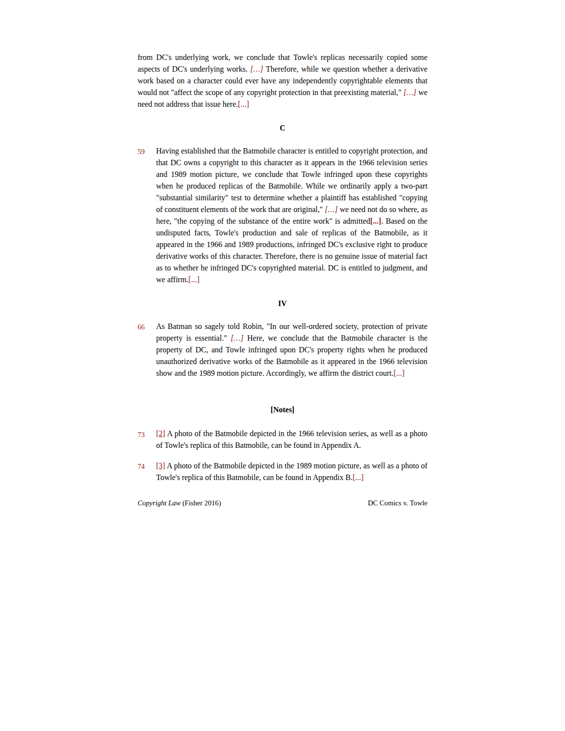from DC's underlying work, we conclude that Towle's replicas necessarily copied some aspects of DC's underlying works. […] Therefore, while we question whether a derivative work based on a character could ever have any independently copyrightable elements that would not "affect the scope of any copyright protection in that preexisting material," […] we need not address that issue here.[...]
C
59
Having established that the Batmobile character is entitled to copyright protection, and that DC owns a copyright to this character as it appears in the 1966 television series and 1989 motion picture, we conclude that Towle infringed upon these copyrights when he produced replicas of the Batmobile. While we ordinarily apply a two-part "substantial similarity" test to determine whether a plaintiff has established "copying of constituent elements of the work that are original," […] we need not do so where, as here, "the copying of the substance of the entire work" is admitted[...]. Based on the undisputed facts, Towle's production and sale of replicas of the Batmobile, as it appeared in the 1966 and 1989 productions, infringed DC's exclusive right to produce derivative works of this character. Therefore, there is no genuine issue of material fact as to whether he infringed DC's copyrighted material. DC is entitled to judgment, and we affirm.[...]
IV
66
As Batman so sagely told Robin, "In our well-ordered society, protection of private property is essential." […] Here, we conclude that the Batmobile character is the property of DC, and Towle infringed upon DC's property rights when he produced unauthorized derivative works of the Batmobile as it appeared in the 1966 television show and the 1989 motion picture. Accordingly, we affirm the district court.[...]
[Notes]
73
[2] A photo of the Batmobile depicted in the 1966 television series, as well as a photo of Towle's replica of this Batmobile, can be found in Appendix A.
74
[3] A photo of the Batmobile depicted in the 1989 motion picture, as well as a photo of Towle's replica of this Batmobile, can be found in Appendix B.[...]
Copyright Law (Fisher 2016)
DC Comics v. Towle